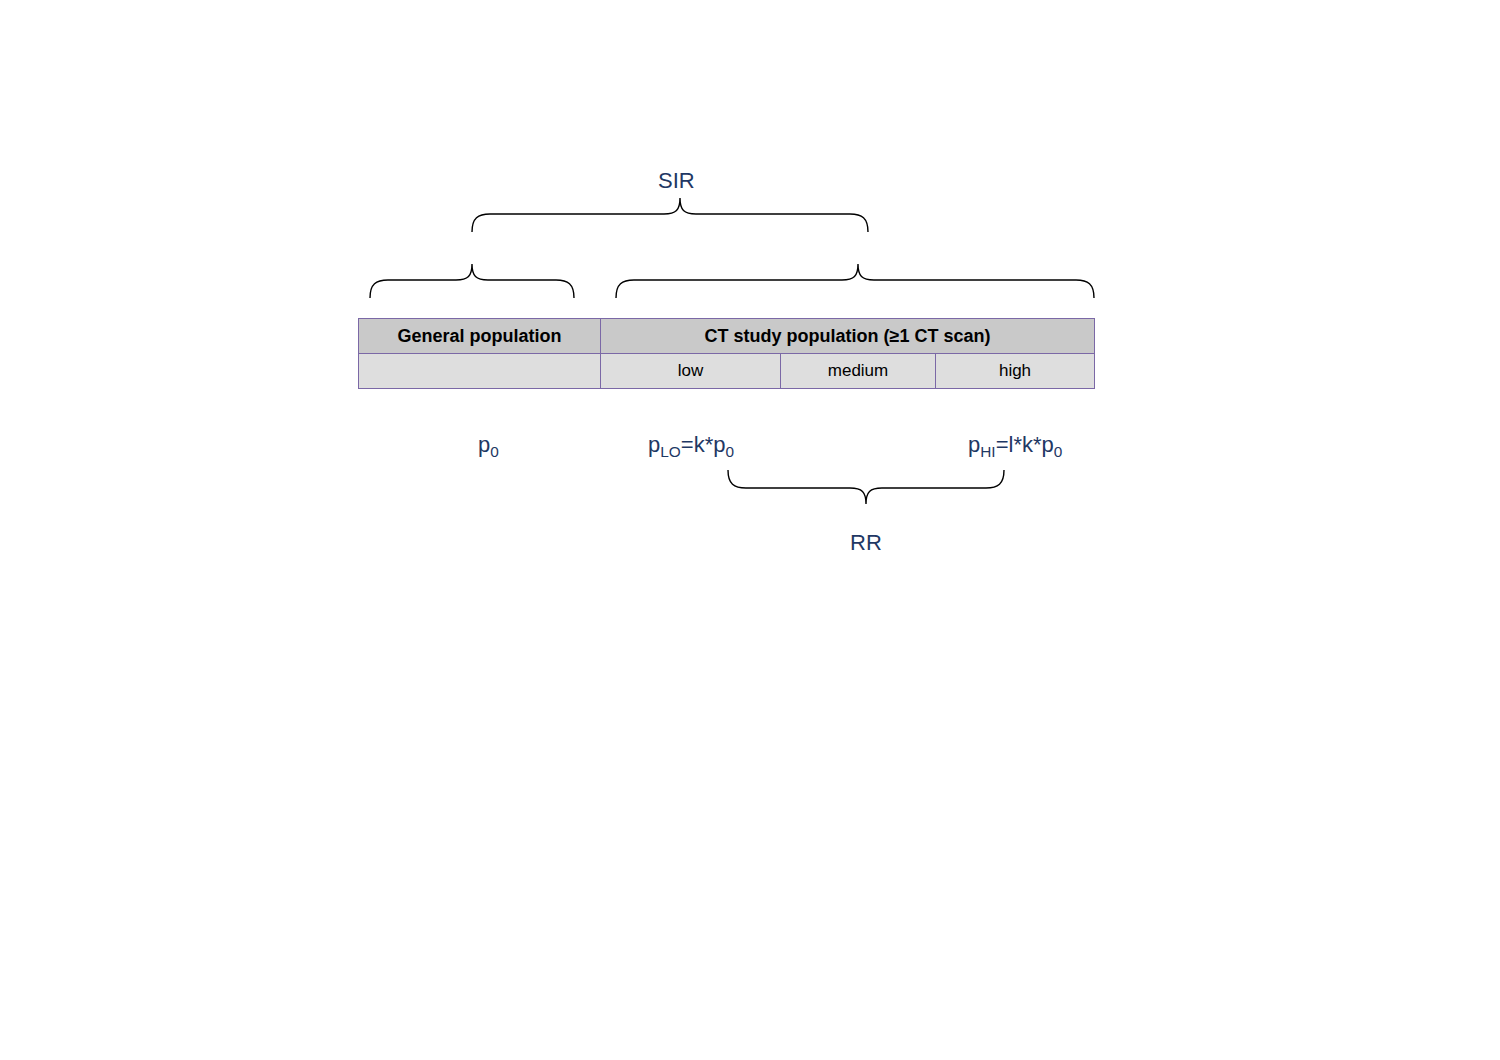SIR
RR
p0
pLO=k*p0
pHI=l*k*p0
| General population | CT study population (≥1 CT scan) |
| --- | --- |
| | low | medium | high |